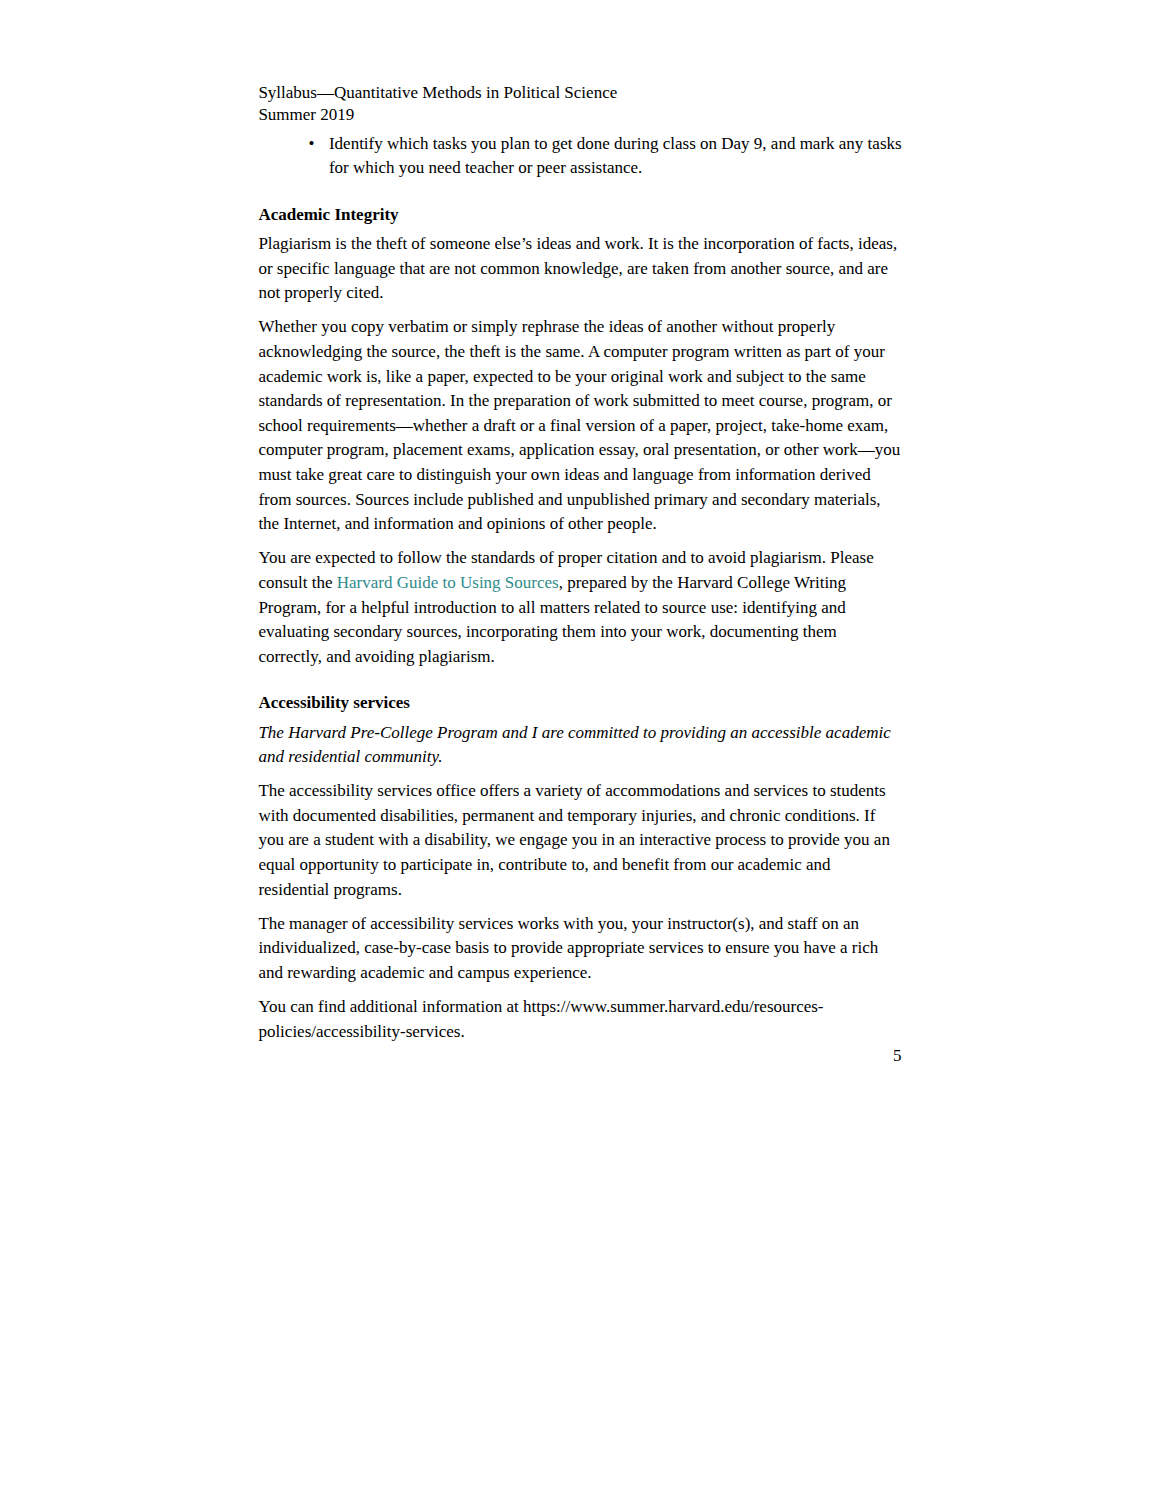Syllabus—Quantitative Methods in Political Science
Summer 2019
Identify which tasks you plan to get done during class on Day 9, and mark any tasks for which you need teacher or peer assistance.
Academic Integrity
Plagiarism is the theft of someone else’s ideas and work. It is the incorporation of facts, ideas, or specific language that are not common knowledge, are taken from another source, and are not properly cited.
Whether you copy verbatim or simply rephrase the ideas of another without properly acknowledging the source, the theft is the same. A computer program written as part of your academic work is, like a paper, expected to be your original work and subject to the same standards of representation. In the preparation of work submitted to meet course, program, or school requirements—whether a draft or a final version of a paper, project, take-home exam, computer program, placement exams, application essay, oral presentation, or other work—you must take great care to distinguish your own ideas and language from information derived from sources. Sources include published and unpublished primary and secondary materials, the Internet, and information and opinions of other people.
You are expected to follow the standards of proper citation and to avoid plagiarism. Please consult the Harvard Guide to Using Sources, prepared by the Harvard College Writing Program, for a helpful introduction to all matters related to source use: identifying and evaluating secondary sources, incorporating them into your work, documenting them correctly, and avoiding plagiarism.
Accessibility services
The Harvard Pre-College Program and I are committed to providing an accessible academic and residential community.
The accessibility services office offers a variety of accommodations and services to students with documented disabilities, permanent and temporary injuries, and chronic conditions. If you are a student with a disability, we engage you in an interactive process to provide you an equal opportunity to participate in, contribute to, and benefit from our academic and residential programs.
The manager of accessibility services works with you, your instructor(s), and staff on an individualized, case-by-case basis to provide appropriate services to ensure you have a rich and rewarding academic and campus experience.
You can find additional information at https://www.summer.harvard.edu/resources-policies/accessibility-services.
5